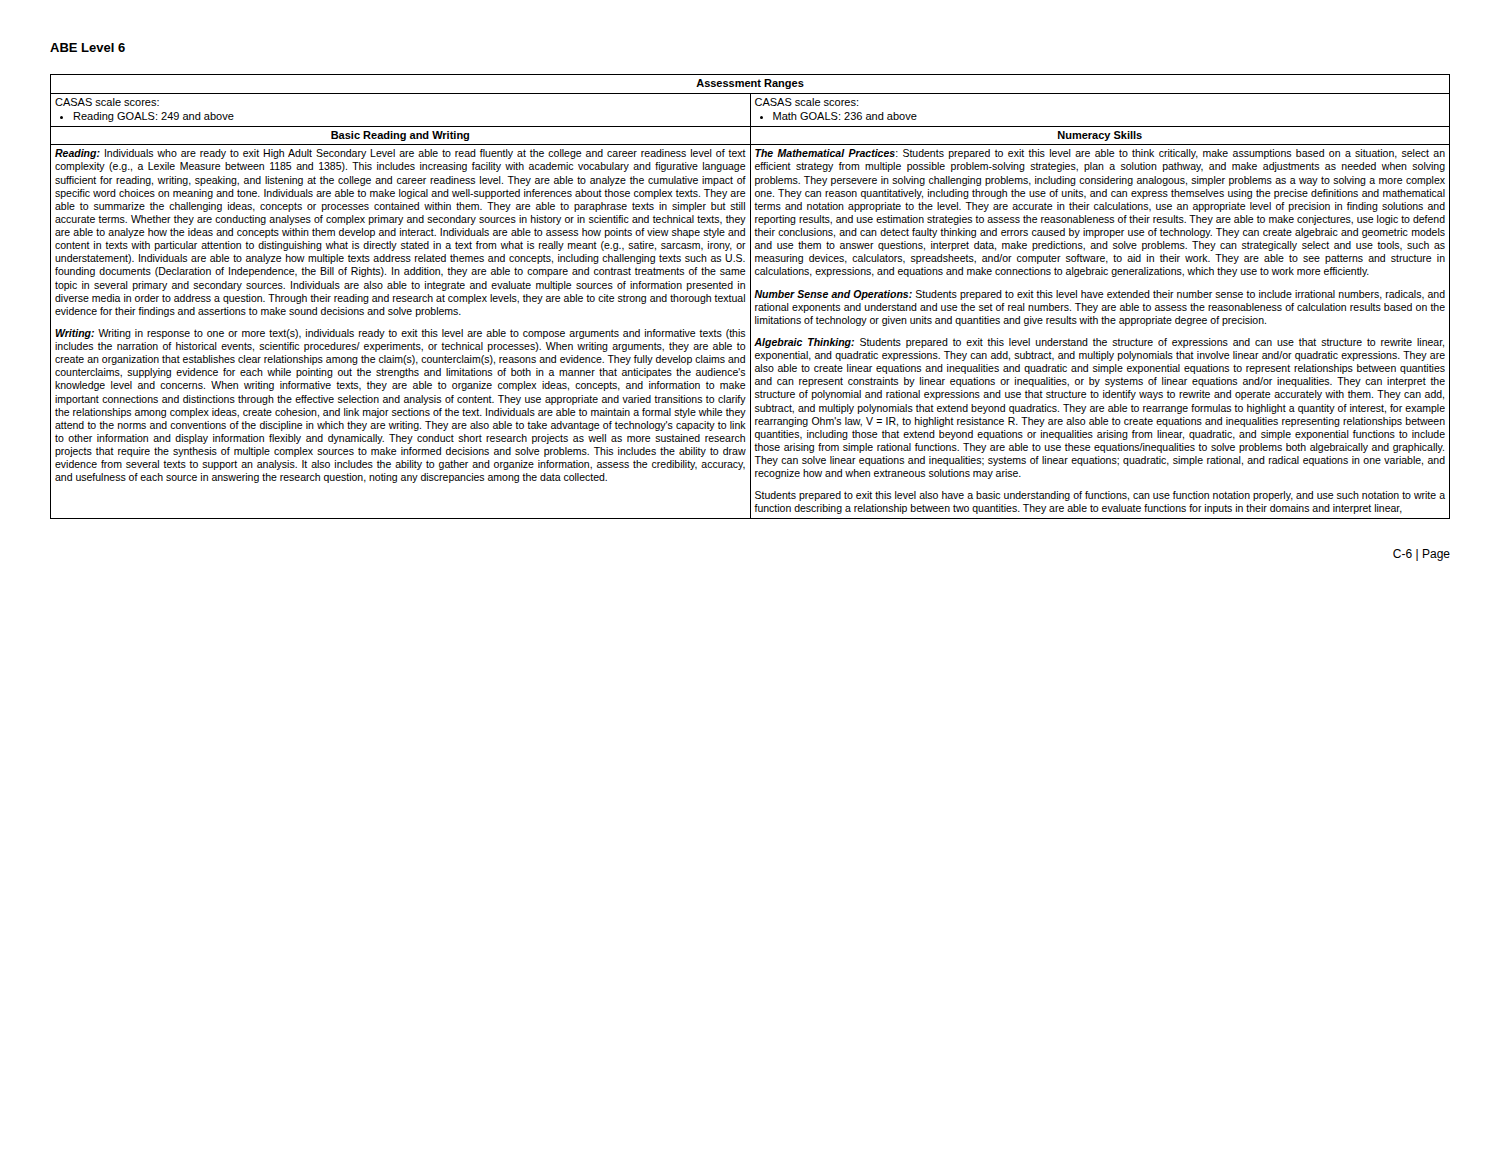ABE Level 6
| Assessment Ranges |
| CASAS scale scores: Reading GOALS: 249 and above | CASAS scale scores: Math GOALS: 236 and above |
| Basic Reading and Writing | Numeracy Skills |
| Reading: Individuals who are ready to exit High Adult Secondary Level are able to read fluently at the college and career readiness level of text complexity (e.g., a Lexile Measure between 1185 and 1385). This includes increasing facility with academic vocabulary and figurative language sufficient for reading, writing, speaking, and listening at the college and career readiness level. They are able to analyze the cumulative impact of specific word choices on meaning and tone. Individuals are able to make logical and well-supported inferences about those complex texts. They are able to summarize the challenging ideas, concepts or processes contained within them. They are able to paraphrase texts in simpler but still accurate terms. Whether they are conducting analyses of complex primary and secondary sources in history or in scientific and technical texts, they are able to analyze how the ideas and concepts within them develop and interact. Individuals are able to assess how points of view shape style and content in texts with particular attention to distinguishing what is directly stated in a text from what is really meant (e.g., satire, sarcasm, irony, or understatement). Individuals are able to analyze how multiple texts address related themes and concepts, including challenging texts such as U.S. founding documents (Declaration of Independence, the Bill of Rights). In addition, they are able to compare and contrast treatments of the same topic in several primary and secondary sources. Individuals are also able to integrate and evaluate multiple sources of information presented in diverse media in order to address a question. Through their reading and research at complex levels, they are able to cite strong and thorough textual evidence for their findings and assertions to make sound decisions and solve problems. Writing: Writing in response to one or more text(s), individuals ready to exit this level are able to compose arguments and informative texts (this includes the narration of historical events, scientific procedures/ experiments, or technical processes). When writing arguments, they are able to create an organization that establishes clear relationships among the claim(s), counterclaim(s), reasons and evidence. They fully develop claims and counterclaims, supplying evidence for each while pointing out the strengths and limitations of both in a manner that anticipates the audience's knowledge level and concerns. When writing informative texts, they are able to organize complex ideas, concepts, and information to make important connections and distinctions through the effective selection and analysis of content. They use appropriate and varied transitions to clarify the relationships among complex ideas, create cohesion, and link major sections of the text. Individuals are able to maintain a formal style while they attend to the norms and conventions of the discipline in which they are writing. They are also able to take advantage of technology's capacity to link to other information and display information flexibly and dynamically. They conduct short research projects as well as more sustained research projects that require the synthesis of multiple complex sources to make informed decisions and solve problems. This includes the ability to draw evidence from several texts to support an analysis. It also includes the ability to gather and organize information, assess the credibility, accuracy, and usefulness of each source in answering the research question, noting any discrepancies among the data collected. | The Mathematical Practices : Students prepared to exit this level are able to think critically, make assumptions based on a situation, select an efficient strategy from multiple possible problem-solving strategies, plan a solution pathway, and make adjustments as needed when solving problems. They persevere in solving challenging problems, including considering analogous, simpler problems as a way to solving a more complex one. They can reason quantitatively, including through the use of units, and can express themselves using the precise definitions and mathematical terms and notation appropriate to the level. They are accurate in their calculations, use an appropriate level of precision in finding solutions and reporting results, and use estimation strategies to assess the reasonableness of their results. They are able to make conjectures, use logic to defend their conclusions, and can detect faulty thinking and errors caused by improper use of technology. They can create algebraic and geometric models and use them to answer questions, interpret data, make predictions, and solve problems. They can strategically select and use tools, such as measuring devices, calculators, spreadsheets, and/or computer software, to aid in their work. They are able to see patterns and structure in calculations, expressions, and equations and make connections to algebraic generalizations, which they use to work more efficiently. Number Sense and Operations: Students prepared to exit this level have extended their number sense to include irrational numbers, radicals, and rational exponents and understand and use the set of real numbers. They are able to assess the reasonableness of calculation results based on the limitations of technology or given units and quantities and give results with the appropriate degree of precision. Algebraic Thinking: Students prepared to exit this level understand the structure of expressions and can use that structure to rewrite linear, exponential, and quadratic expressions. They can add, subtract, and multiply polynomials that involve linear and/or quadratic expressions. They are also able to create linear equations and inequalities and quadratic and simple exponential equations to represent relationships between quantities and can represent constraints by linear equations or inequalities, or by systems of linear equations and/or inequalities. They can interpret the structure of polynomial and rational expressions and use that structure to identify ways to rewrite and operate accurately with them. They can add, subtract, and multiply polynomials that extend beyond quadratics. They are able to rearrange formulas to highlight a quantity of interest, for example rearranging Ohm's law, V = IR, to highlight resistance R. They are also able to create equations and inequalities representing relationships between quantities, including those that extend beyond equations or inequalities arising from linear, quadratic, and simple exponential functions to include those arising from simple rational functions. They are able to use these equations/inequalities to solve problems both algebraically and graphically. They can solve linear equations and inequalities; systems of linear equations; quadratic, simple rational, and radical equations in one variable, and recognize how and when extraneous solutions may arise. Students prepared to exit this level also have a basic understanding of functions, can use function notation properly, and use such notation to write a function describing a relationship between two quantities. They are able to evaluate functions for inputs in their domains and interpret linear, |
C-6 | Page